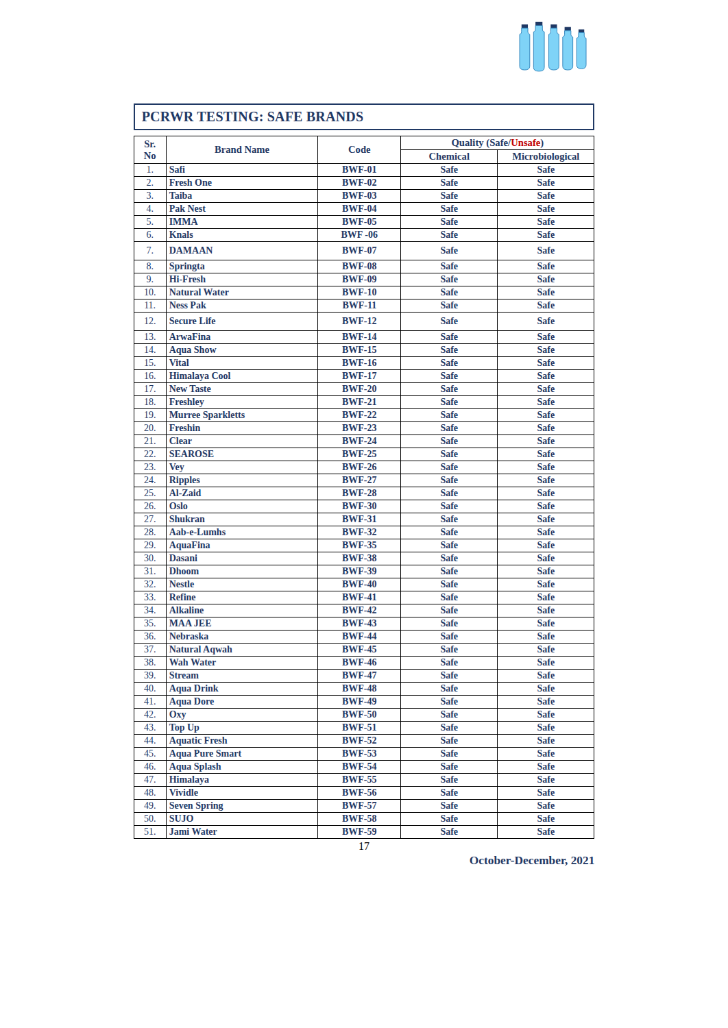PCRWR TESTING: SAFE BRANDS
| Sr. No | Brand Name | Code | Quality ( Safe / Unsafe ) |
| --- | --- | --- | --- |
| Chemical | Microbiological |
| 1. | Safi | BWF-01 | Safe | Safe |
| 2. | Fresh One | BWF-02 | Safe | Safe |
| 3. | Taiba | BWF-03 | Safe | Safe |
| 4. | Pak Nest | BWF-04 | Safe | Safe |
| 5. | IMMA | BWF-05 | Safe | Safe |
| 6. | Knals | BWF -06 | Safe | Safe |
| 7. | DAMAAN | BWF-07 | Safe | Safe |
| 8. | Springta | BWF-08 | Safe | Safe |
| 9. | Hi-Fresh | BWF-09 | Safe | Safe |
| 10. | Natural Water | BWF-10 | Safe | Safe |
| 11. | Ness Pak | BWF-11 | Safe | Safe |
| 12. | Secure Life | BWF-12 | Safe | Safe |
| 13. | ArwaFina | BWF-14 | Safe | Safe |
| 14. | Aqua Show | BWF-15 | Safe | Safe |
| 15. | Vital | BWF-16 | Safe | Safe |
| 16. | Himalaya Cool | BWF-17 | Safe | Safe |
| 17. | New Taste | BWF-20 | Safe | Safe |
| 18. | Freshley | BWF-21 | Safe | Safe |
| 19. | Murree Sparkletts | BWF-22 | Safe | Safe |
| 20. | Freshin | BWF-23 | Safe | Safe |
| 21. | Clear | BWF-24 | Safe | Safe |
| 22. | SEAROSE | BWF-25 | Safe | Safe |
| 23. | Vey | BWF-26 | Safe | Safe |
| 24. | Ripples | BWF-27 | Safe | Safe |
| 25. | Al-Zaid | BWF-28 | Safe | Safe |
| 26. | Oslo | BWF-30 | Safe | Safe |
| 27. | Shukran | BWF-31 | Safe | Safe |
| 28. | Aab-e-Lumhs | BWF-32 | Safe | Safe |
| 29. | AquaFina | BWF-35 | Safe | Safe |
| 30. | Dasani | BWF-38 | Safe | Safe |
| 31. | Dhoom | BWF-39 | Safe | Safe |
| 32. | Nestle | BWF-40 | Safe | Safe |
| 33. | Refine | BWF-41 | Safe | Safe |
| 34. | Alkaline | BWF-42 | Safe | Safe |
| 35. | MAA JEE | BWF-43 | Safe | Safe |
| 36. | Nebraska | BWF-44 | Safe | Safe |
| 37. | Natural Aqwah | BWF-45 | Safe | Safe |
| 38. | Wah Water | BWF-46 | Safe | Safe |
| 39. | Stream | BWF-47 | Safe | Safe |
| 40. | Aqua Drink | BWF-48 | Safe | Safe |
| 41. | Aqua Dore | BWF-49 | Safe | Safe |
| 42. | Oxy | BWF-50 | Safe | Safe |
| 43. | Top Up | BWF-51 | Safe | Safe |
| 44. | Aquatic Fresh | BWF-52 | Safe | Safe |
| 45. | Aqua Pure Smart | BWF-53 | Safe | Safe |
| 46. | Aqua Splash | BWF-54 | Safe | Safe |
| 47. | Himalaya | BWF-55 | Safe | Safe |
| 48. | Vividle | BWF-56 | Safe | Safe |
| 49. | Seven Spring | BWF-57 | Safe | Safe |
| 50. | SUJO | BWF-58 | Safe | Safe |
| 51. | Jami Water | BWF-59 | Safe | Safe |
17
October-December, 2021